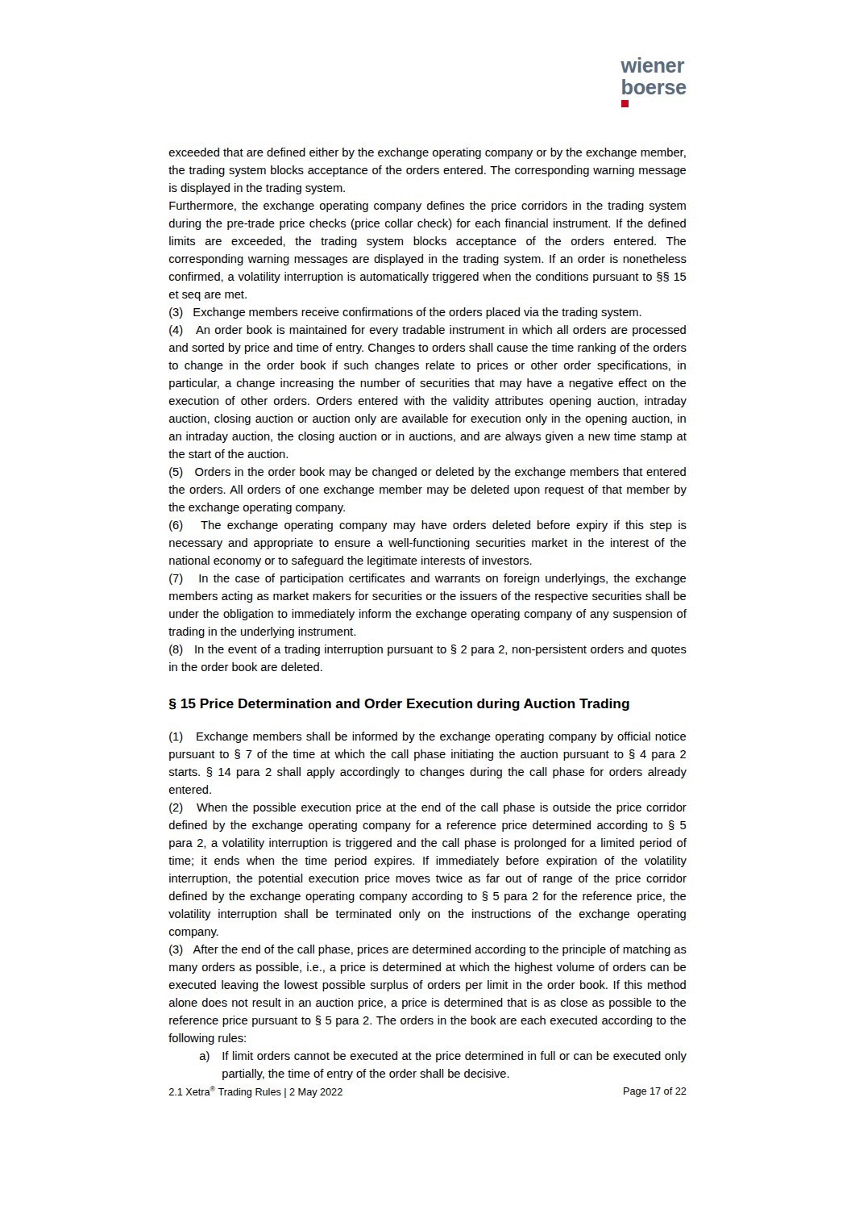wiener
boerse
exceeded that are defined either by the exchange operating company or by the exchange member, the trading system blocks acceptance of the orders entered. The corresponding warning message is displayed in the trading system.
Furthermore, the exchange operating company defines the price corridors in the trading system during the pre-trade price checks (price collar check) for each financial instrument. If the defined limits are exceeded, the trading system blocks acceptance of the orders entered. The corresponding warning messages are displayed in the trading system. If an order is nonetheless confirmed, a volatility interruption is automatically triggered when the conditions pursuant to §§ 15 et seq are met.
(3) Exchange members receive confirmations of the orders placed via the trading system.
(4) An order book is maintained for every tradable instrument in which all orders are processed and sorted by price and time of entry. Changes to orders shall cause the time ranking of the orders to change in the order book if such changes relate to prices or other order specifications, in particular, a change increasing the number of securities that may have a negative effect on the execution of other orders. Orders entered with the validity attributes opening auction, intraday auction, closing auction or auction only are available for execution only in the opening auction, in an intraday auction, the closing auction or in auctions, and are always given a new time stamp at the start of the auction.
(5) Orders in the order book may be changed or deleted by the exchange members that entered the orders. All orders of one exchange member may be deleted upon request of that member by the exchange operating company.
(6) The exchange operating company may have orders deleted before expiry if this step is necessary and appropriate to ensure a well-functioning securities market in the interest of the national economy or to safeguard the legitimate interests of investors.
(7) In the case of participation certificates and warrants on foreign underlyings, the exchange members acting as market makers for securities or the issuers of the respective securities shall be under the obligation to immediately inform the exchange operating company of any suspension of trading in the underlying instrument.
(8) In the event of a trading interruption pursuant to § 2 para 2, non-persistent orders and quotes in the order book are deleted.
§ 15 Price Determination and Order Execution during Auction Trading
(1) Exchange members shall be informed by the exchange operating company by official notice pursuant to § 7 of the time at which the call phase initiating the auction pursuant to § 4 para 2 starts. § 14 para 2 shall apply accordingly to changes during the call phase for orders already entered.
(2) When the possible execution price at the end of the call phase is outside the price corridor defined by the exchange operating company for a reference price determined according to § 5 para 2, a volatility interruption is triggered and the call phase is prolonged for a limited period of time; it ends when the time period expires. If immediately before expiration of the volatility interruption, the potential execution price moves twice as far out of range of the price corridor defined by the exchange operating company according to § 5 para 2 for the reference price, the volatility interruption shall be terminated only on the instructions of the exchange operating company.
(3) After the end of the call phase, prices are determined according to the principle of matching as many orders as possible, i.e., a price is determined at which the highest volume of orders can be executed leaving the lowest possible surplus of orders per limit in the order book. If this method alone does not result in an auction price, a price is determined that is as close as possible to the reference price pursuant to § 5 para 2. The orders in the book are each executed according to the following rules:
a) If limit orders cannot be executed at the price determined in full or can be executed only partially, the time of entry of the order shall be decisive.
2.1 Xetra® Trading Rules | 2 May 2022 Page 17 of 22